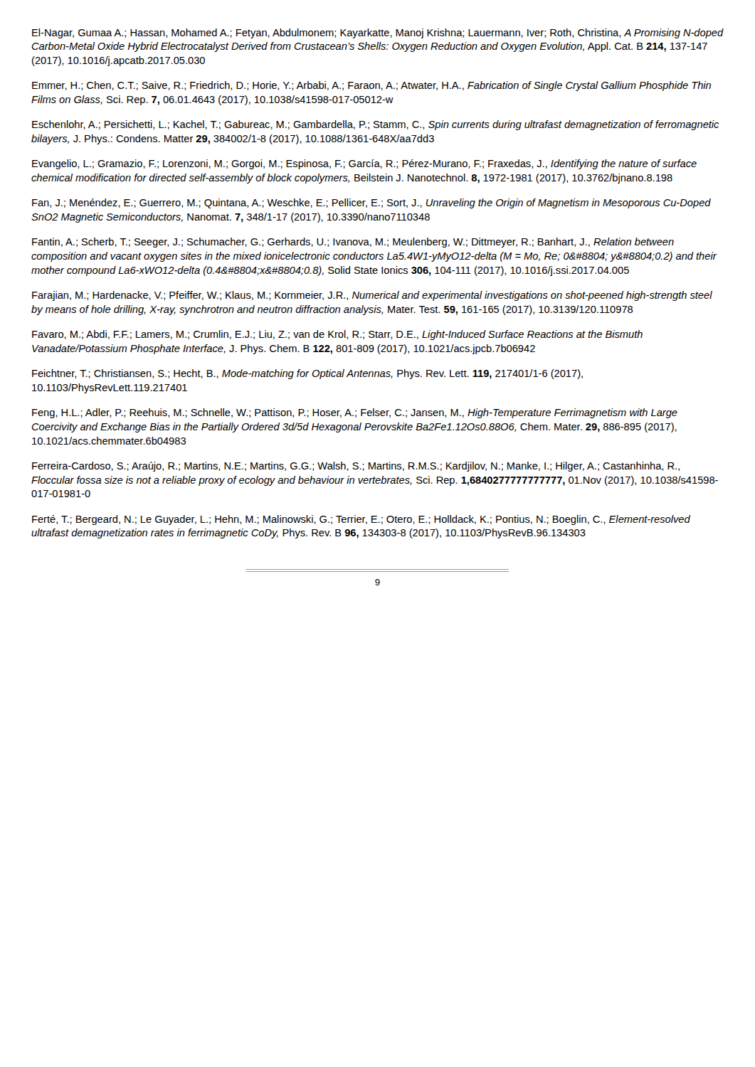El-Nagar, Gumaa A.; Hassan, Mohamed A.; Fetyan, Abdulmonem; Kayarkatte, Manoj Krishna; Lauermann, Iver; Roth, Christina, A Promising N-doped Carbon-Metal Oxide Hybrid Electrocatalyst Derived from Crustacean’s Shells: Oxygen Reduction and Oxygen Evolution, Appl. Cat. B 214, 137-147 (2017), 10.1016/j.apcatb.2017.05.030
Emmer, H.; Chen, C.T.; Saive, R.; Friedrich, D.; Horie, Y.; Arbabi, A.; Faraon, A.; Atwater, H.A., Fabrication of Single Crystal Gallium Phosphide Thin Films on Glass, Sci. Rep. 7, 06.01.4643 (2017), 10.1038/s41598-017-05012-w
Eschenlohr, A.; Persichetti, L.; Kachel, T.; Gabureac, M.; Gambardella, P.; Stamm, C., Spin currents during ultrafast demagnetization of ferromagnetic bilayers, J. Phys.: Condens. Matter 29, 384002/1-8 (2017), 10.1088/1361-648X/aa7dd3
Evangelio, L.; Gramazio, F.; Lorenzoni, M.; Gorgoi, M.; Espinosa, F.; García, R.; Pérez-Murano, F.; Fraxedas, J., Identifying the nature of surface chemical modification for directed self-assembly of block copolymers, Beilstein J. Nanotechnol. 8, 1972-1981 (2017), 10.3762/bjnano.8.198
Fan, J.; Menéndez, E.; Guerrero, M.; Quintana, A.; Weschke, E.; Pellicer, E.; Sort, J., Unraveling the Origin of Magnetism in Mesoporous Cu-Doped SnO2 Magnetic Semiconductors, Nanomat. 7, 348/1-17 (2017), 10.3390/nano7110348
Fantin, A.; Scherb, T.; Seeger, J.; Schumacher, G.; Gerhards, U.; Ivanova, M.; Meulenberg, W.; Dittmeyer, R.; Banhart, J., Relation between composition and vacant oxygen sites in the mixed ionicelectronic conductors La5.4W1-yMyO12-delta (M = Mo, Re; 0&#8804; y&#8804;0.2) and their mother compound La6-xWO12-delta (0.4&#8804;x&#8804;0.8), Solid State Ionics 306, 104-111 (2017), 10.1016/j.ssi.2017.04.005
Farajian, M.; Hardenacke, V.; Pfeiffer, W.; Klaus, M.; Kornmeier, J.R., Numerical and experimental investigations on shot-peened high-strength steel by means of hole drilling, X-ray, synchrotron and neutron diffraction analysis, Mater. Test. 59, 161-165 (2017), 10.3139/120.110978
Favaro, M.; Abdi, F.F.; Lamers, M.; Crumlin, E.J.; Liu, Z.; van de Krol, R.; Starr, D.E., Light-Induced Surface Reactions at the Bismuth Vanadate/Potassium Phosphate Interface, J. Phys. Chem. B 122, 801-809 (2017), 10.1021/acs.jpcb.7b06942
Feichtner, T.; Christiansen, S.; Hecht, B., Mode-matching for Optical Antennas, Phys. Rev. Lett. 119, 217401/1-6 (2017), 10.1103/PhysRevLett.119.217401
Feng, H.L.; Adler, P.; Reehuis, M.; Schnelle, W.; Pattison, P.; Hoser, A.; Felser, C.; Jansen, M., High-Temperature Ferrimagnetism with Large Coercivity and Exchange Bias in the Partially Ordered 3d/5d Hexagonal Perovskite Ba2Fe1.12Os0.88O6, Chem. Mater. 29, 886-895 (2017), 10.1021/acs.chemmater.6b04983
Ferreira-Cardoso, S.; Araújo, R.; Martins, N.E.; Martins, G.G.; Walsh, S.; Martins, R.M.S.; Kardjilov, N.; Manke, I.; Hilger, A.; Castanhinha, R., Floccular fossa size is not a reliable proxy of ecology and behaviour in vertebrates, Sci. Rep. 1,6840277777777777, 01.Nov (2017), 10.1038/s41598-017-01981-0
Ferté, T.; Bergeard, N.; Le Guyader, L.; Hehn, M.; Malinowski, G.; Terrier, E.; Otero, E.; Holldack, K.; Pontius, N.; Boeglin, C., Element-resolved ultrafast demagnetization rates in ferrimagnetic CoDy, Phys. Rev. B 96, 134303-8 (2017), 10.1103/PhysRevB.96.134303
9